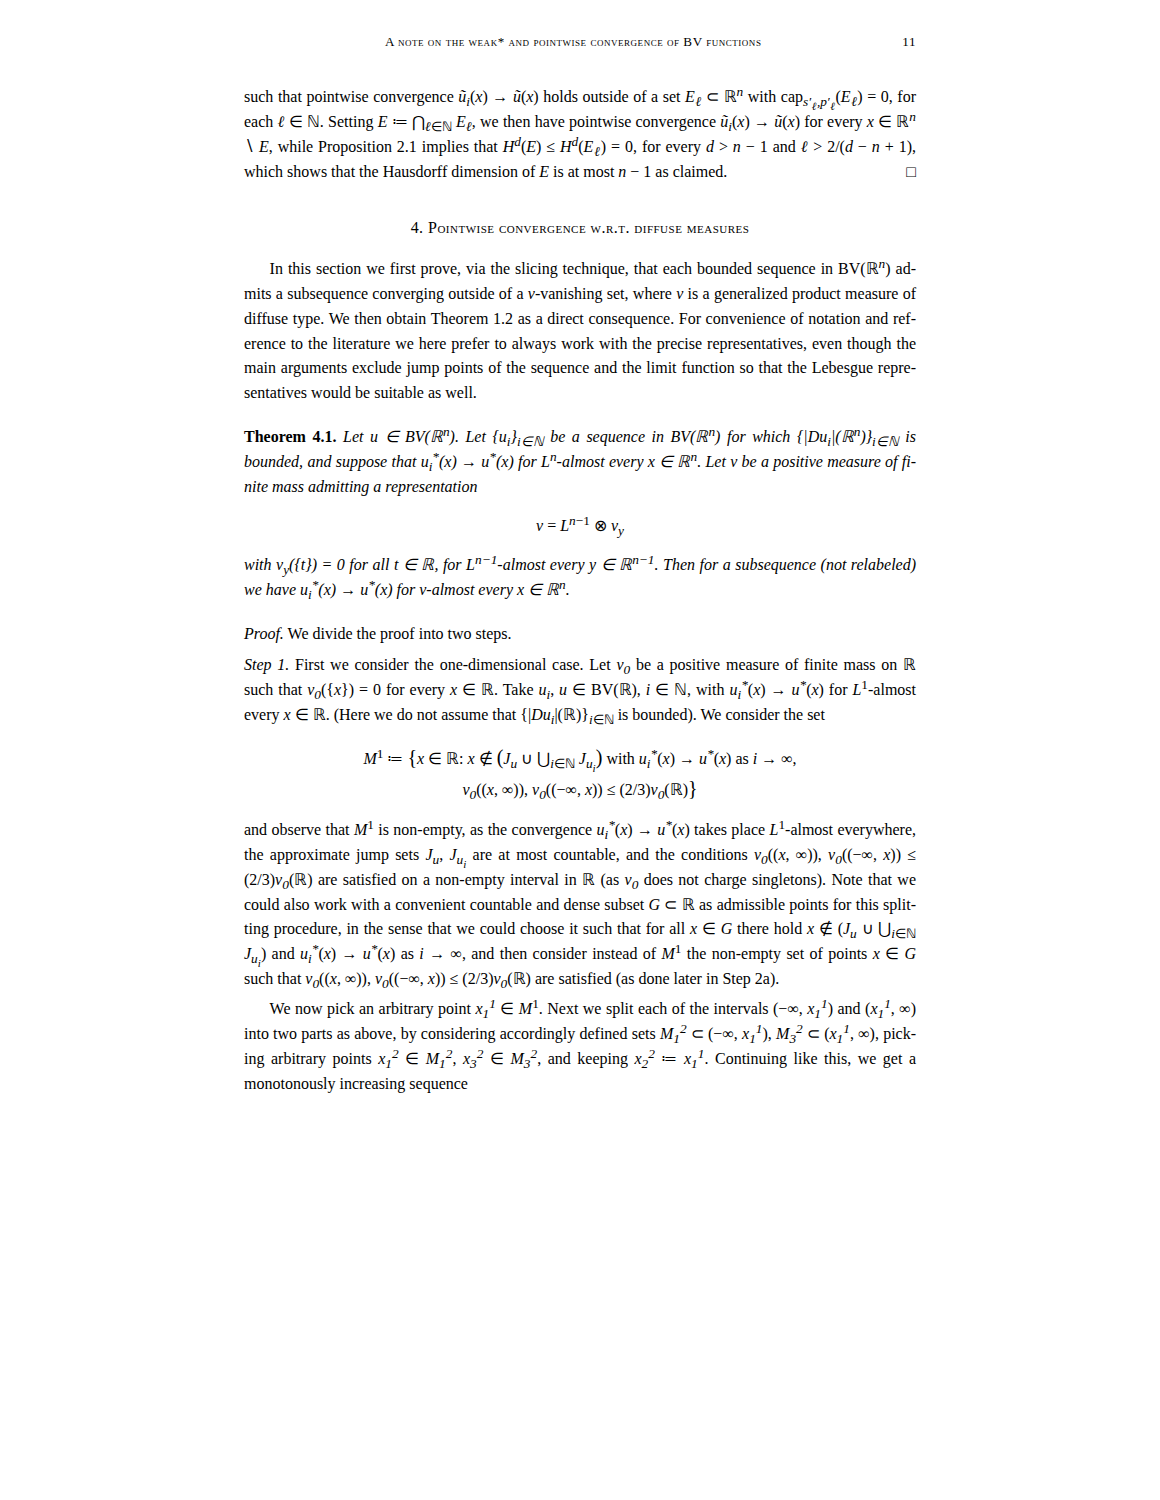A note on the weak* and pointwise convergence of BV functions 11
such that pointwise convergence ũi(x) → ũ(x) holds outside of a set Eℓ ⊂ ℝn with caps′ℓ,p′ℓ(Eℓ) = 0, for each ℓ ∈ ℕ. Setting E ≔ ⋂ℓ∈ℕ Eℓ, we then have pointwise convergence ũi(x) → ũ(x) for every x ∈ ℝn ∖ E, while Proposition 2.1 implies that Hd(E) ≤ Hd(Eℓ) = 0, for every d > n − 1 and ℓ > 2/(d − n + 1), which shows that the Hausdorff dimension of E is at most n − 1 as claimed. □
4. Pointwise convergence w.r.t. diffuse measures
In this section we first prove, via the slicing technique, that each bounded sequence in BV(ℝn) admits a subsequence converging outside of a ν-vanishing set, where ν is a generalized product measure of diffuse type. We then obtain Theorem 1.2 as a direct consequence. For convenience of notation and reference to the literature we here prefer to always work with the precise representatives, even though the main arguments exclude jump points of the sequence and the limit function so that the Lebesgue representatives would be suitable as well.
Theorem 4.1. Let u ∈ BV(ℝn). Let {ui}i∈ℕ be a sequence in BV(ℝn) for which {|Dui|(ℝn)}i∈ℕ is bounded, and suppose that ui*(x) → u*(x) for Ln-almost every x ∈ ℝn. Let ν be a positive measure of finite mass admitting a representation
ν = Ln−1 ⊗ νy
with νy({t}) = 0 for all t ∈ ℝ, for Ln−1-almost every y ∈ ℝn−1. Then for a subsequence (not relabeled) we have ui*(x) → u*(x) for ν-almost every x ∈ ℝn.
Proof. We divide the proof into two steps.
Step 1. First we consider the one-dimensional case. Let ν0 be a positive measure of finite mass on ℝ such that ν0({x}) = 0 for every x ∈ ℝ. Take ui, u ∈ BV(ℝ), i ∈ ℕ, with ui*(x) → u*(x) for L1-almost every x ∈ ℝ. (Here we do not assume that {|Dui|(ℝ)}i∈ℕ is bounded). We consider the set
M1 ≔ {x ∈ ℝ: x ∉ (Ju ∪ ⋃i∈ℕ Jui) with ui*(x) → u*(x) as i → ∞,
ν0((x, ∞)), ν0((−∞, x)) ≤ (2/3)ν0(ℝ)}
and observe that M1 is non-empty, as the convergence ui*(x) → u*(x) takes place L1-almost everywhere, the approximate jump sets Ju, Jui are at most countable, and the conditions ν0((x, ∞)), ν0((−∞, x)) ≤ (2/3)ν0(ℝ) are satisfied on a non-empty interval in ℝ (as ν0 does not charge singletons). Note that we could also work with a convenient countable and dense subset G ⊂ ℝ as admissible points for this splitting procedure, in the sense that we could choose it such that for all x ∈ G there hold x ∉ (Ju ∪ ⋃i∈ℕ Jui) and ui*(x) → u*(x) as i → ∞, and then consider instead of M1 the non-empty set of points x ∈ G such that ν0((x, ∞)), ν0((−∞, x)) ≤ (2/3)ν0(ℝ) are satisfied (as done later in Step 2a).
We now pick an arbitrary point x11 ∈ M1. Next we split each of the intervals (−∞, x11) and (x11, ∞) into two parts as above, by considering accordingly defined sets M12 ⊂ (−∞, x11), M32 ⊂ (x11, ∞), picking arbitrary points x12 ∈ M12, x32 ∈ M32, and keeping x22 ≔ x11. Continuing like this, we get a monotonously increasing sequence